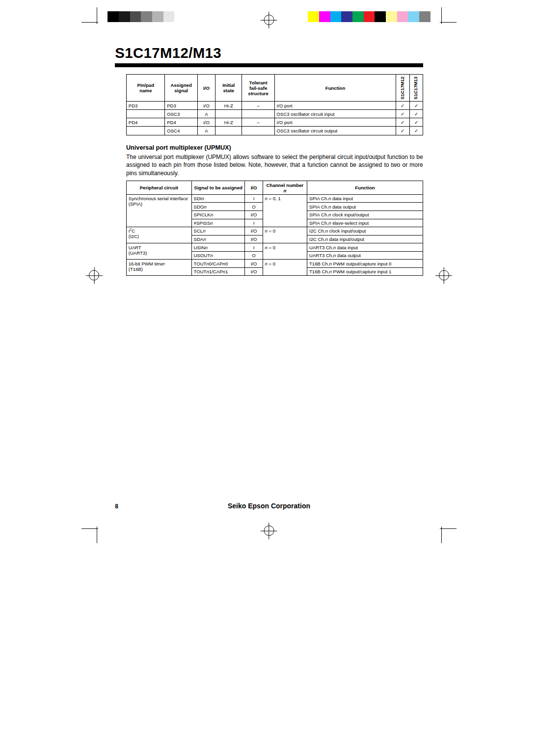S1C17M12/M13
| Pin/pad name | Assigned signal | I/O | Initial state | Tolerant fail-safe structure | Function | S1C17M12 | S1C17M13 |
| --- | --- | --- | --- | --- | --- | --- | --- |
| PD3 | PD3 | I/O | Hi-Z | – | I/O port | ✓ | ✓ |
| | OSC3 | A | | | OSC3 oscillator circuit input | ✓ | ✓ |
| PD4 | PD4 | I/O | Hi-Z | – | I/O port | ✓ | ✓ |
| | OSC4 | A | | | OSC3 oscillator circuit output | ✓ | ✓ |
Universal port multiplexer (UPMUX)
The universal port multiplexer (UPMUX) allows software to select the peripheral circuit input/output function to be assigned to each pin from those listed below. Note, however, that a function cannot be assigned to two or more pins simultaneously.
| Peripheral circuit | Signal to be assigned | I/O | Channel number n | Function |
| --- | --- | --- | --- | --- |
| Synchronous serial interface (SPIA) | SDI n | I | n = 0, 1 | SPIA Ch. n data input |
| SDO n | O | SPIA Ch. n data output |
| SPICLK n | I/O | SPIA Ch. n clock input/output |
| #SPISS n | I | SPIA Ch. n slave-select input |
| I 2 C (I2C) | SCL n | I/O | n = 0 | I2C Ch. n clock input/output |
| SDA n | I/O | I2C Ch. n data input/output |
| UART (UART3) | USIN n | I | n = 0 | UART3 Ch. n data input |
| USOUT n | O | UART3 Ch. n data output |
| 16-bit PWM timer (T16B) | TOUT n 0/CAP n 0 | I/O | n = 0 | T16B Ch. n PWM output/capture input 0 |
| TOUT n 1/CAP n 1 | I/O | T16B Ch. n PWM output/capture input 1 |
8 Seiko Epson Corporation